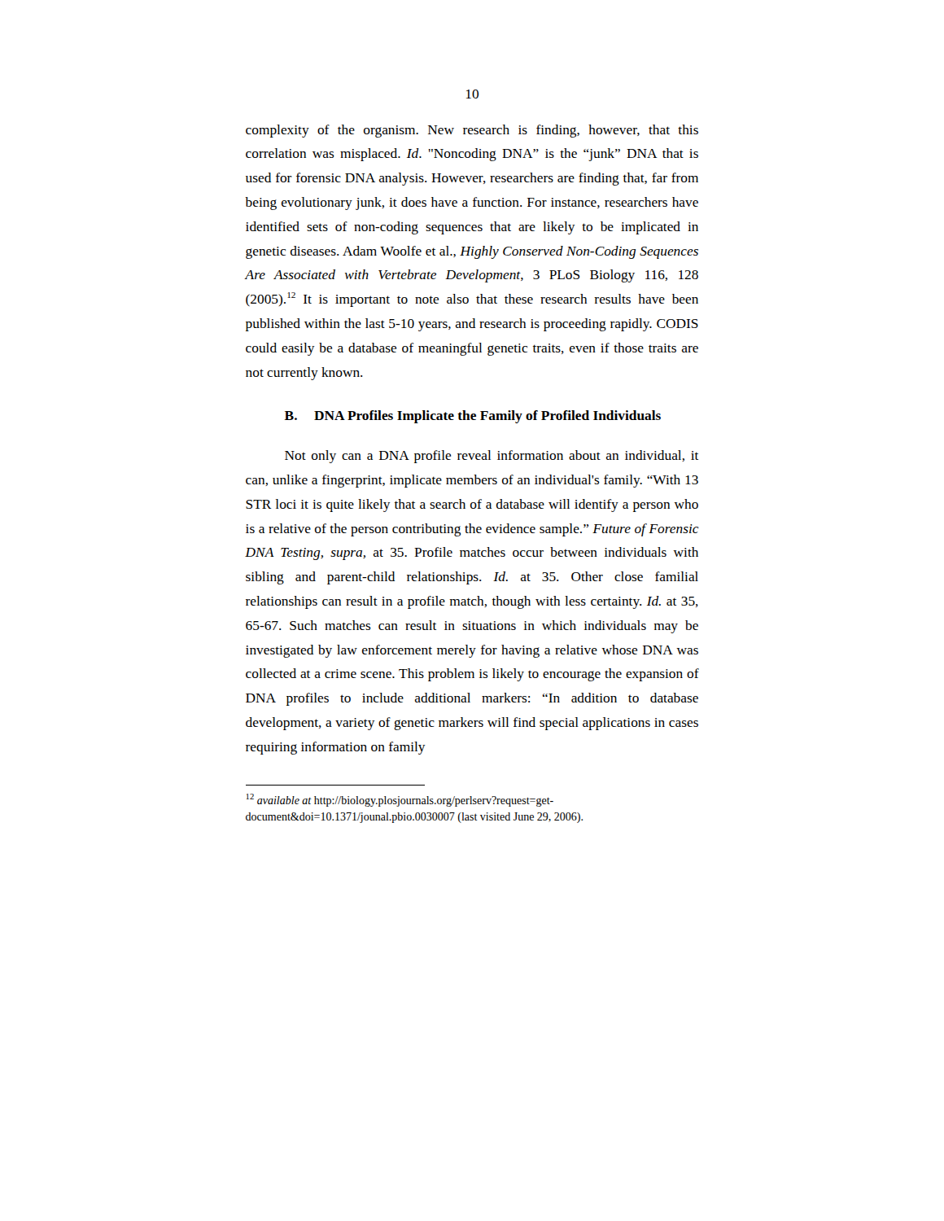10
complexity of the organism. New research is finding, however, that this correlation was misplaced. Id. "Noncoding DNA” is the “junk” DNA that is used for forensic DNA analysis. However, researchers are finding that, far from being evolutionary junk, it does have a function. For instance, researchers have identified sets of non-coding sequences that are likely to be implicated in genetic diseases. Adam Woolfe et al., Highly Conserved Non-Coding Sequences Are Associated with Vertebrate Development, 3 PLoS Biology 116, 128 (2005).12 It is important to note also that these research results have been published within the last 5-10 years, and research is proceeding rapidly. CODIS could easily be a database of meaningful genetic traits, even if those traits are not currently known.
B. DNA Profiles Implicate the Family of Profiled Individuals
Not only can a DNA profile reveal information about an individual, it can, unlike a fingerprint, implicate members of an individual's family. “With 13 STR loci it is quite likely that a search of a database will identify a person who is a relative of the person contributing the evidence sample.” Future of Forensic DNA Testing, supra, at 35. Profile matches occur between individuals with sibling and parent-child relationships. Id. at 35. Other close familial relationships can result in a profile match, though with less certainty. Id. at 35, 65-67. Such matches can result in situations in which individuals may be investigated by law enforcement merely for having a relative whose DNA was collected at a crime scene. This problem is likely to encourage the expansion of DNA profiles to include additional markers: “In addition to database development, a variety of genetic markers will find special applications in cases requiring information on family
12 available at http://biology.plosjournals.org/perlserv?request=get-document&doi=10.1371/jounal.pbio.0030007 (last visited June 29, 2006).